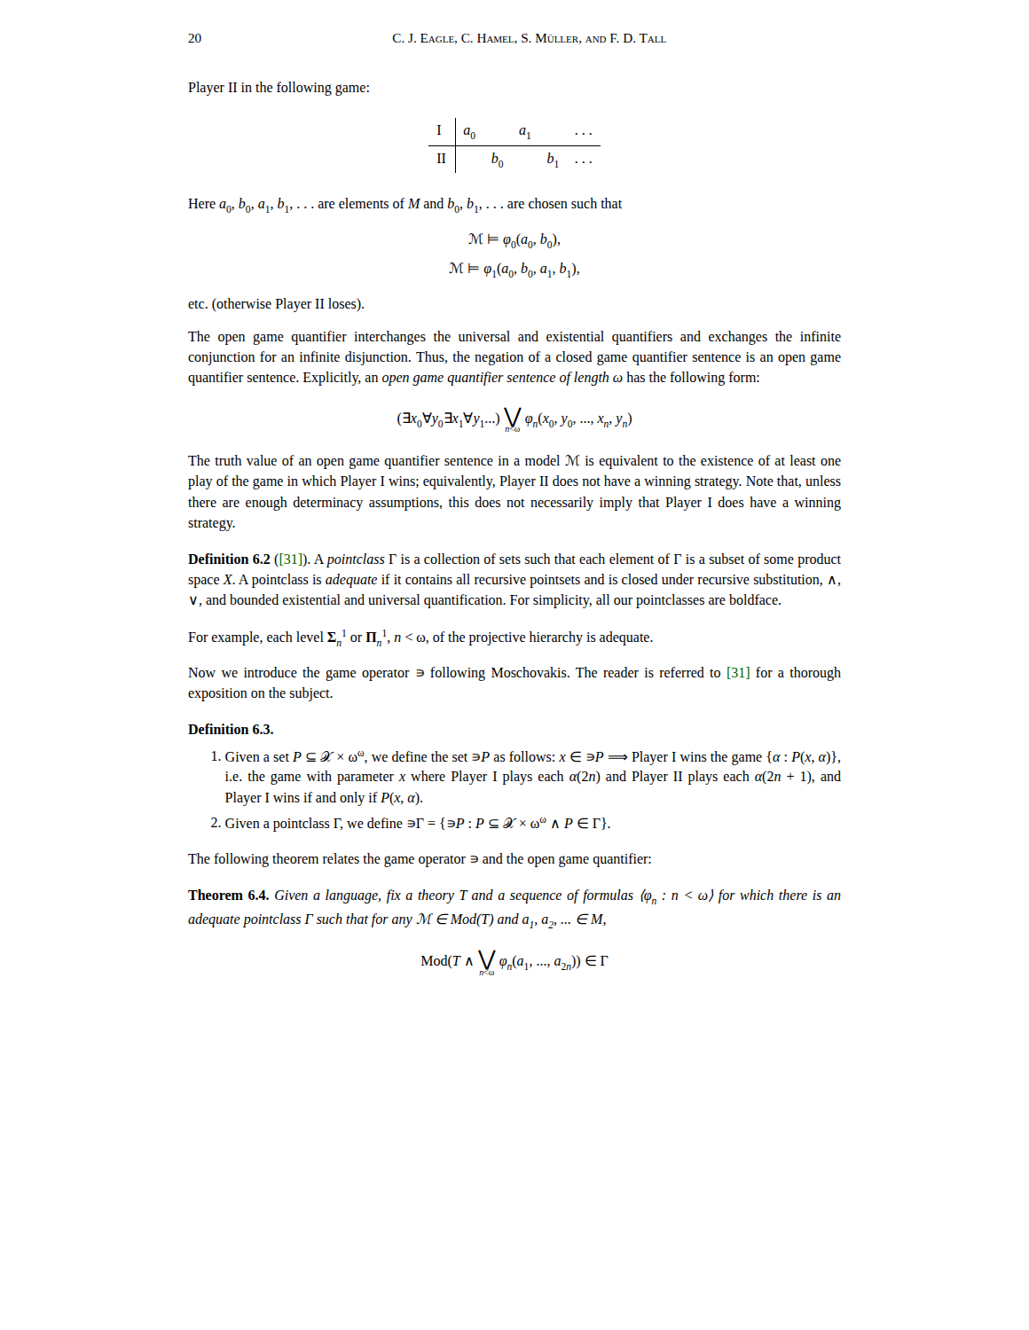20 C. J. Eagle, C. Hamel, S. Müller, and F. D. Tall
Player II in the following game:
| I | a 0 | | a 1 | | . . . |
| II | | b 0 | | b 1 | . . . |
Here a 0, b 0, a 1, b 1, . . . are elements of M and b 0, b 1, . . . are chosen such that
ℳ ⊨ φ 0(a 0, b 0),
ℳ ⊨ φ 1(a 0, b 0, a 1, b 1),
etc. (otherwise Player II loses).
The open game quantifier interchanges the universal and existential quantifiers and exchanges the infinite conjunction for an infinite disjunction. Thus, the negation of a closed game quantifier sentence is an open game quantifier sentence. Explicitly, an open game quantifier sentence of length ω has the following form:
(∃x 0∀y 0∃x 1∀y 1...) ⋁n<ω φn(x 0, y 0, ..., xn, yn)
The truth value of an open game quantifier sentence in a model ℳ is equivalent to the existence of at least one play of the game in which Player I wins; equivalently, Player II does not have a winning strategy. Note that, unless there are enough determinacy assumptions, this does not necessarily imply that Player I does have a winning strategy.
Definition 6.2 ([31]). A pointclass Γ is a collection of sets such that each element of Γ is a subset of some product space X. A pointclass is adequate if it contains all recursive pointsets and is closed under recursive substitution, ∧, ∨, and bounded existential and universal quantification. For simplicity, all our pointclasses are boldface.
For example, each level Σn 1 or Πn 1, n < ω, of the projective hierarchy is adequate.
Now we introduce the game operator ∍ following Moschovakis. The reader is referred to [31] for a thorough exposition on the subject.
Definition 6.3.
Given a set P ⊆ 𝒳 × ωω, we define the set ∍P as follows: x ∈ ∍P ⟹ Player I wins the game {α : P(x, α)}, i.e. the game with parameter x where Player I plays each α(2n) and Player II plays each α(2n + 1), and Player I wins if and only if P(x, α).
Given a pointclass Γ, we define ∍Γ = {∍P : P ⊆ 𝒳 × ωω ∧ P ∈ Γ}.
The following theorem relates the game operator ∍ and the open game quantifier:
Theorem 6.4. Given a language, fix a theory T and a sequence of formulas ⟨φn : n < ω⟩ for which there is an adequate pointclass Γ such that for any ℳ ∈ Mod(T) and a 1, a 2, ... ∈ M,
Mod(T ∧ ⋁n<ω φn(a 1, ..., a 2n)) ∈ Γ